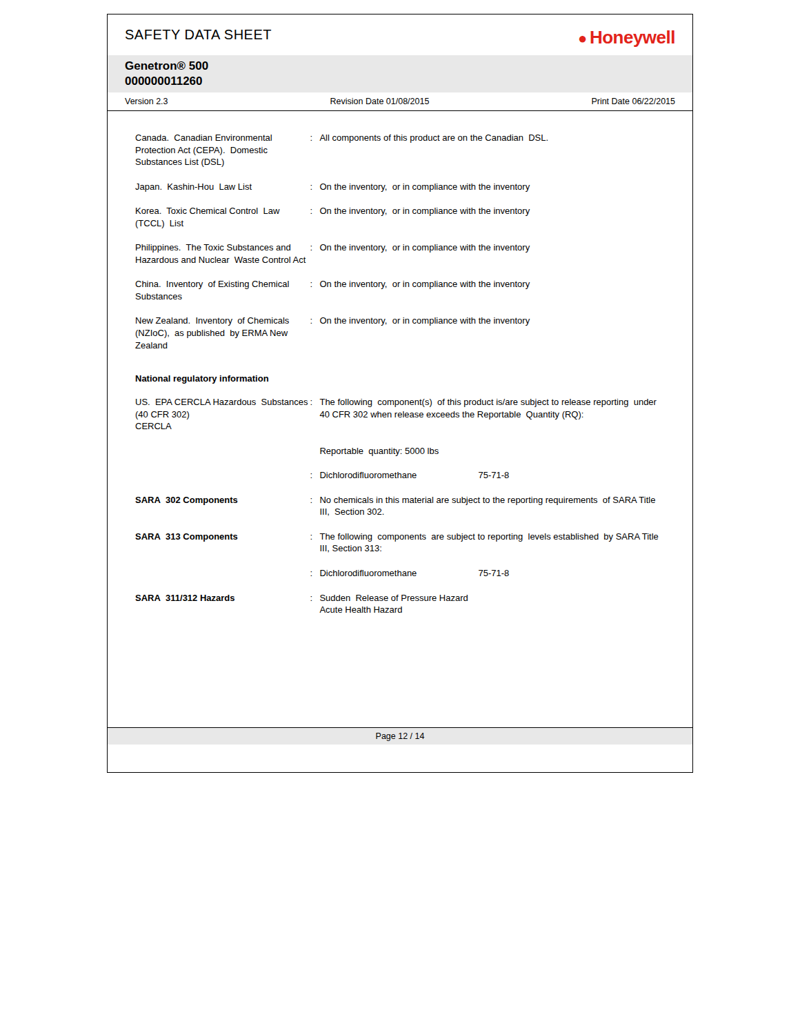SAFETY DATA SHEET
●Honeywell
Genetron® 500
000000011260
Version 2.3
Revision Date 01/08/2015
Print Date 06/22/2015
| Canada. Canadian Environmental Protection Act (CEPA). Domestic Substances List (DSL) | : | All components of this product are on the Canadian DSL. |
| Japan. Kashin-Hou Law List | : | On the inventory, or in compliance with the inventory |
| Korea. Toxic Chemical Control Law (TCCL) List | : | On the inventory, or in compliance with the inventory |
| Philippines. The Toxic Substances and Hazardous and Nuclear Waste Control Act | : | On the inventory, or in compliance with the inventory |
| China. Inventory of Existing Chemical Substances | : | On the inventory, or in compliance with the inventory |
| New Zealand. Inventory of Chemicals (NZIoC), as published by ERMA New Zealand | : | On the inventory, or in compliance with the inventory |
National regulatory information
| US. EPA CERCLA Hazardous Substances (40 CFR 302) CERCLA | : | The following component(s) of this product is/are subject to release reporting under 40 CFR 302 when release exceeds the Reportable Quantity (RQ): |
| | | Reportable quantity: 5000 lbs |
| | : | Dichlorodifluoromethane 75-71-8 |
| SARA 302 Components | : | No chemicals in this material are subject to the reporting requirements of SARA Title III, Section 302. |
| SARA 313 Components | : | The following components are subject to reporting levels established by SARA Title III, Section 313: |
| | : | Dichlorodifluoromethane 75-71-8 |
| SARA 311/312 Hazards | : | Sudden Release of Pressure Hazard Acute Health Hazard |
Page 12 / 14